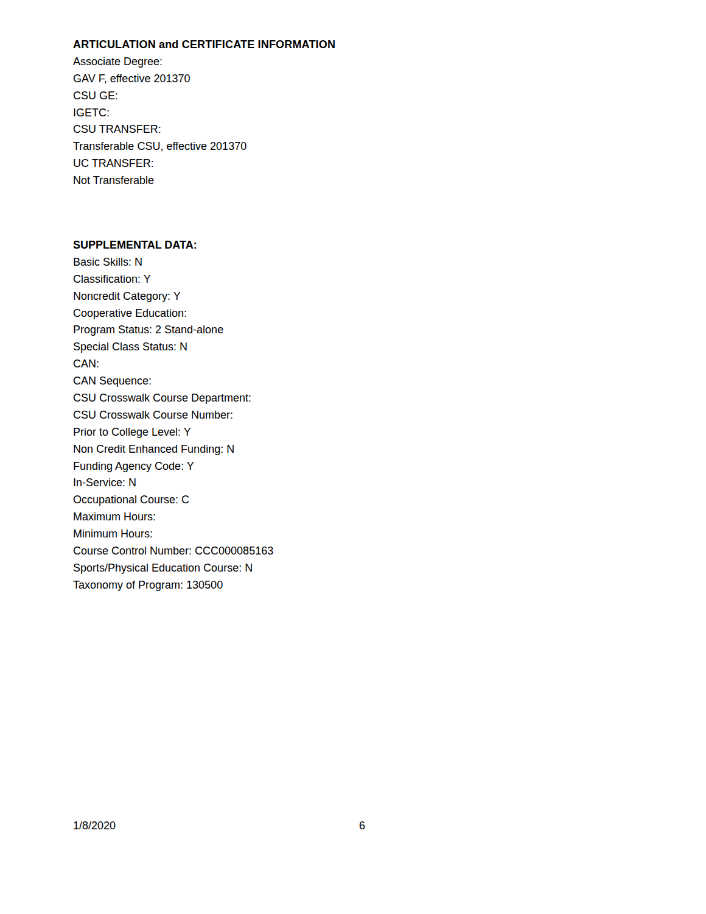ARTICULATION and CERTIFICATE INFORMATION
Associate Degree:
GAV F, effective 201370
CSU GE:
IGETC:
CSU TRANSFER:
Transferable CSU, effective 201370
UC TRANSFER:
Not Transferable
SUPPLEMENTAL DATA:
Basic Skills: N
Classification: Y
Noncredit Category: Y
Cooperative Education:
Program Status: 2 Stand-alone
Special Class Status: N
CAN:
CAN Sequence:
CSU Crosswalk Course Department:
CSU Crosswalk Course Number:
Prior to College Level: Y
Non Credit Enhanced Funding: N
Funding Agency Code: Y
In-Service: N
Occupational Course: C
Maximum Hours:
Minimum Hours:
Course Control Number: CCC000085163
Sports/Physical Education Course: N
Taxonomy of Program: 130500
1/8/2020 6